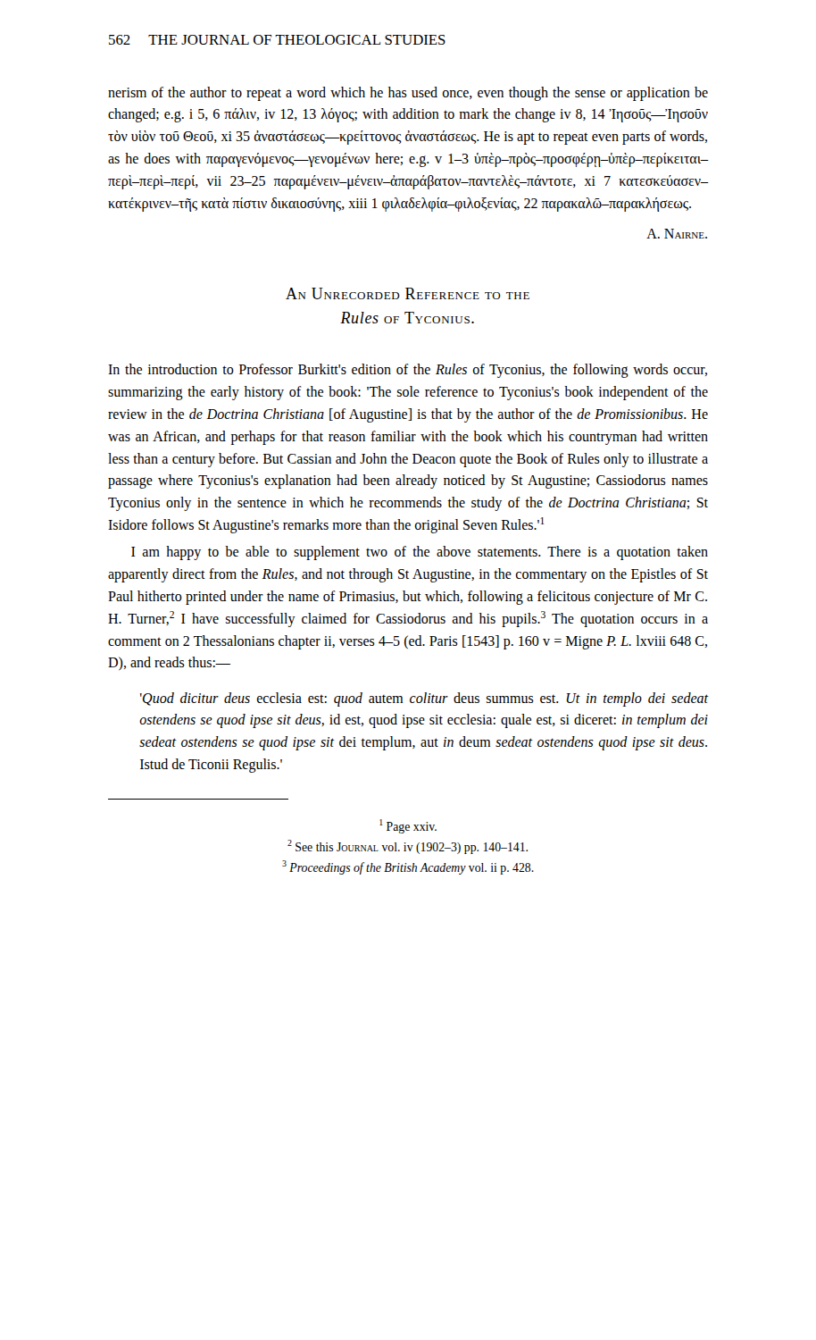562 THE JOURNAL OF THEOLOGICAL STUDIES
nerism of the author to repeat a word which he has used once, even though the sense or application be changed; e.g. i 5, 6 πάλιν, iv 12, 13 λόγος; with addition to mark the change iv 8, 14 Ἰησοῦς—Ἰησοῦν τὸν υἱὸν τοῦ Θεοῦ, xi 35 ἀναστάσεως—κρείττονος ἀναστάσεως. He is apt to repeat even parts of words, as he does with παραγενόμενος—γενομένων here; e.g. v 1–3 ὑπὲρ–πρὸς–προσφέρῃ–ὑπὲρ–περίκειται–περὶ–περὶ–περί, vii 23–25 παραμένειν–μένειν–ἀπαράβατον–παντελὲς–πάντοτε, xi 7 κατεσκεύασεν–κατέκρινεν–τῆς κατὰ πίστιν δικαιοσύνης, xiii 1 φιλαδελφία–φιλοξενίας, 22 παρακαλῶ–παρακλήσεως.
A. Nairne.
An Unrecorded Reference to the
Rules of Tyconius.
In the introduction to Professor Burkitt's edition of the Rules of Tyconius, the following words occur, summarizing the early history of the book: 'The sole reference to Tyconius's book independent of the review in the de Doctrina Christiana [of Augustine] is that by the author of the de Promissionibus. He was an African, and perhaps for that reason familiar with the book which his countryman had written less than a century before. But Cassian and John the Deacon quote the Book of Rules only to illustrate a passage where Tyconius's explanation had been already noticed by St Augustine; Cassiodorus names Tyconius only in the sentence in which he recommends the study of the de Doctrina Christiana; St Isidore follows St Augustine's remarks more than the original Seven Rules.'1
I am happy to be able to supplement two of the above statements. There is a quotation taken apparently direct from the Rules, and not through St Augustine, in the commentary on the Epistles of St Paul hitherto printed under the name of Primasius, but which, following a felicitous conjecture of Mr C. H. Turner,2 I have successfully claimed for Cassiodorus and his pupils.3 The quotation occurs in a comment on 2 Thessalonians chapter ii, verses 4–5 (ed. Paris [1543] p. 160 v = Migne P. L. lxviii 648 C, D), and reads thus:—
'Quod dicitur deus ecclesia est: quod autem colitur deus summus est. Ut in templo dei sedeat ostendens se quod ipse sit deus, id est, quod ipse sit ecclesia: quale est, si diceret: in templum dei sedeat ostendens se quod ipse sit dei templum, aut in deum sedeat ostendens quod ipse sit deus. Istud de Ticonii Regulis.'
1 Page xxiv.
2 See this Journal vol. iv (1902–3) pp. 140–141.
3 Proceedings of the British Academy vol. ii p. 428.